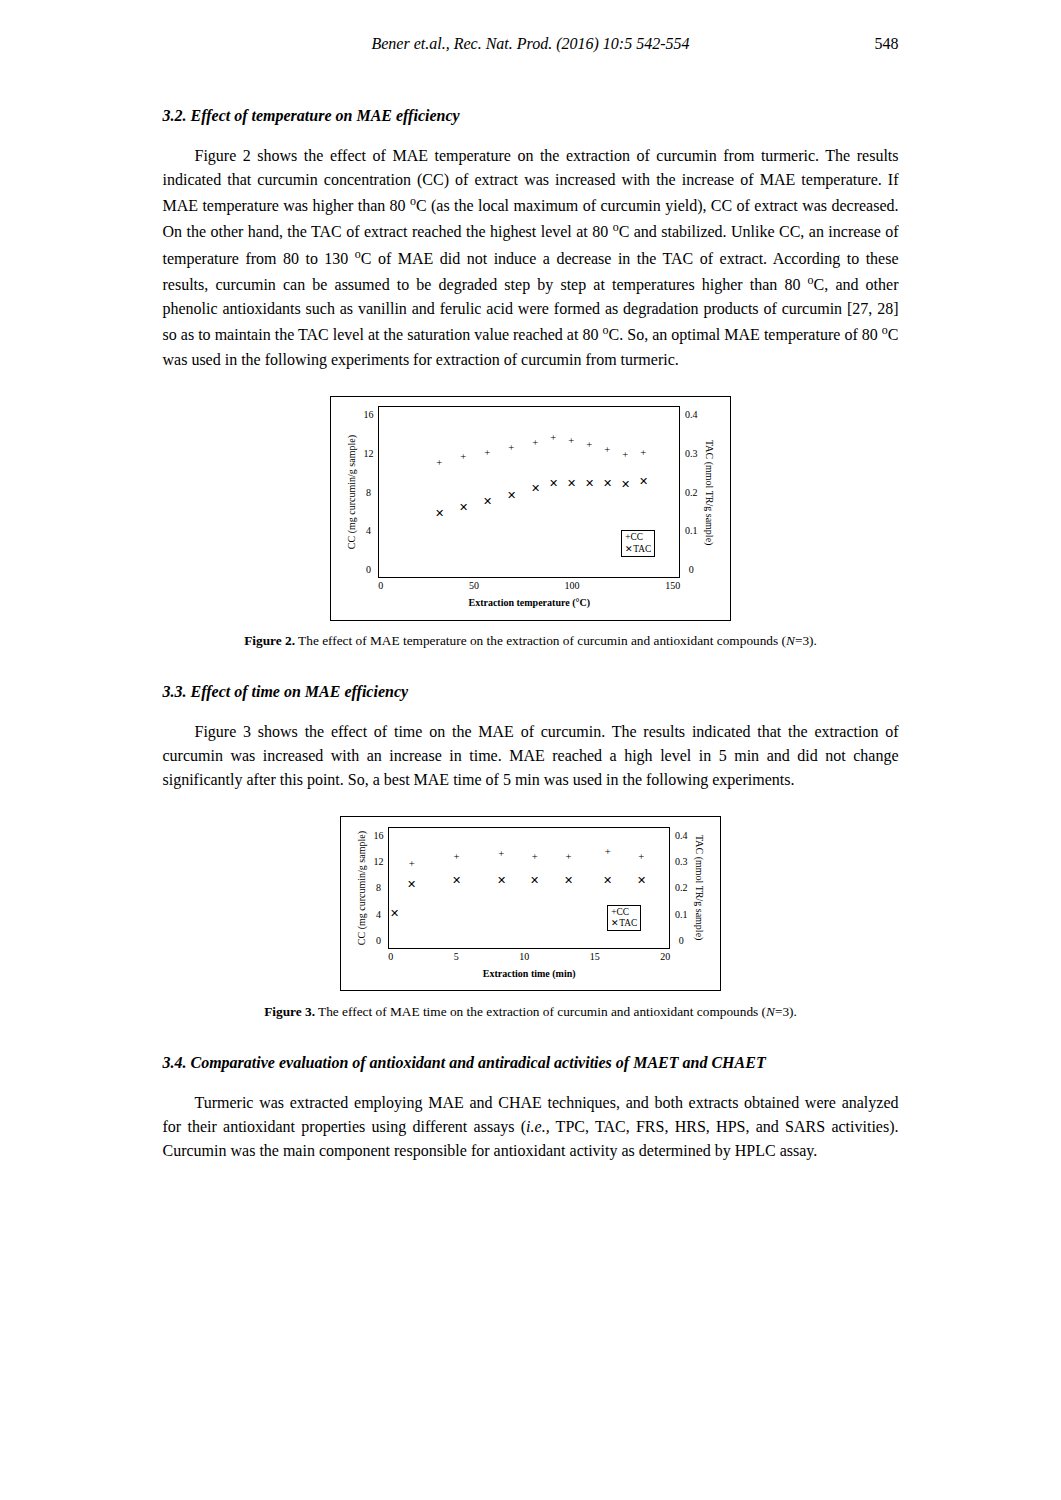Bener et.al., Rec. Nat. Prod. (2016) 10:5 542-554 548
3.2. Effect of temperature on MAE efficiency
Figure 2 shows the effect of MAE temperature on the extraction of curcumin from turmeric. The results indicated that curcumin concentration (CC) of extract was increased with the increase of MAE temperature. If MAE temperature was higher than 80 oC (as the local maximum of curcumin yield), CC of extract was decreased. On the other hand, the TAC of extract reached the highest level at 80 oC and stabilized. Unlike CC, an increase of temperature from 80 to 130 oC of MAE did not induce a decrease in the TAC of extract. According to these results, curcumin can be assumed to be degraded step by step at temperatures higher than 80 oC, and other phenolic antioxidants such as vanillin and ferulic acid were formed as degradation products of curcumin [27, 28] so as to maintain the TAC level at the saturation value reached at 80 oC. So, an optimal MAE temperature of 80 oC was used in the following experiments for extraction of curcumin from turmeric.
CC (mg curcumin/g sample)
1612840
+ + + + + + + + + + + ✕ ✕ ✕ ✕ ✕ ✕ ✕ ✕ ✕ ✕ ✕
+CC
✕TAC
0.40.30.20.10
TAC (mmol TR/g sample)
050100150
Extraction temperature (°C)
Figure 2. The effect of MAE temperature on the extraction of curcumin and antioxidant compounds (N=3).
3.3. Effect of time on MAE efficiency
Figure 3 shows the effect of time on the MAE of curcumin. The results indicated that the extraction of curcumin was increased with an increase in time. MAE reached a high level in 5 min and did not change significantly after this point. So, a best MAE time of 5 min was used in the following experiments.
CC (mg curcumin/g sample)
1612840
+ + + + + + + ✕ ✕ ✕ ✕ ✕ ✕ ✕ ✕
+CC
✕TAC
0.40.30.20.10
TAC (mmol TR/g sample)
05101520
Extraction time (min)
Figure 3. The effect of MAE time on the extraction of curcumin and antioxidant compounds (N=3).
3.4. Comparative evaluation of antioxidant and antiradical activities of MAET and CHAET
Turmeric was extracted employing MAE and CHAE techniques, and both extracts obtained were analyzed for their antioxidant properties using different assays (i.e., TPC, TAC, FRS, HRS, HPS, and SARS activities). Curcumin was the main component responsible for antioxidant activity as determined by HPLC assay.